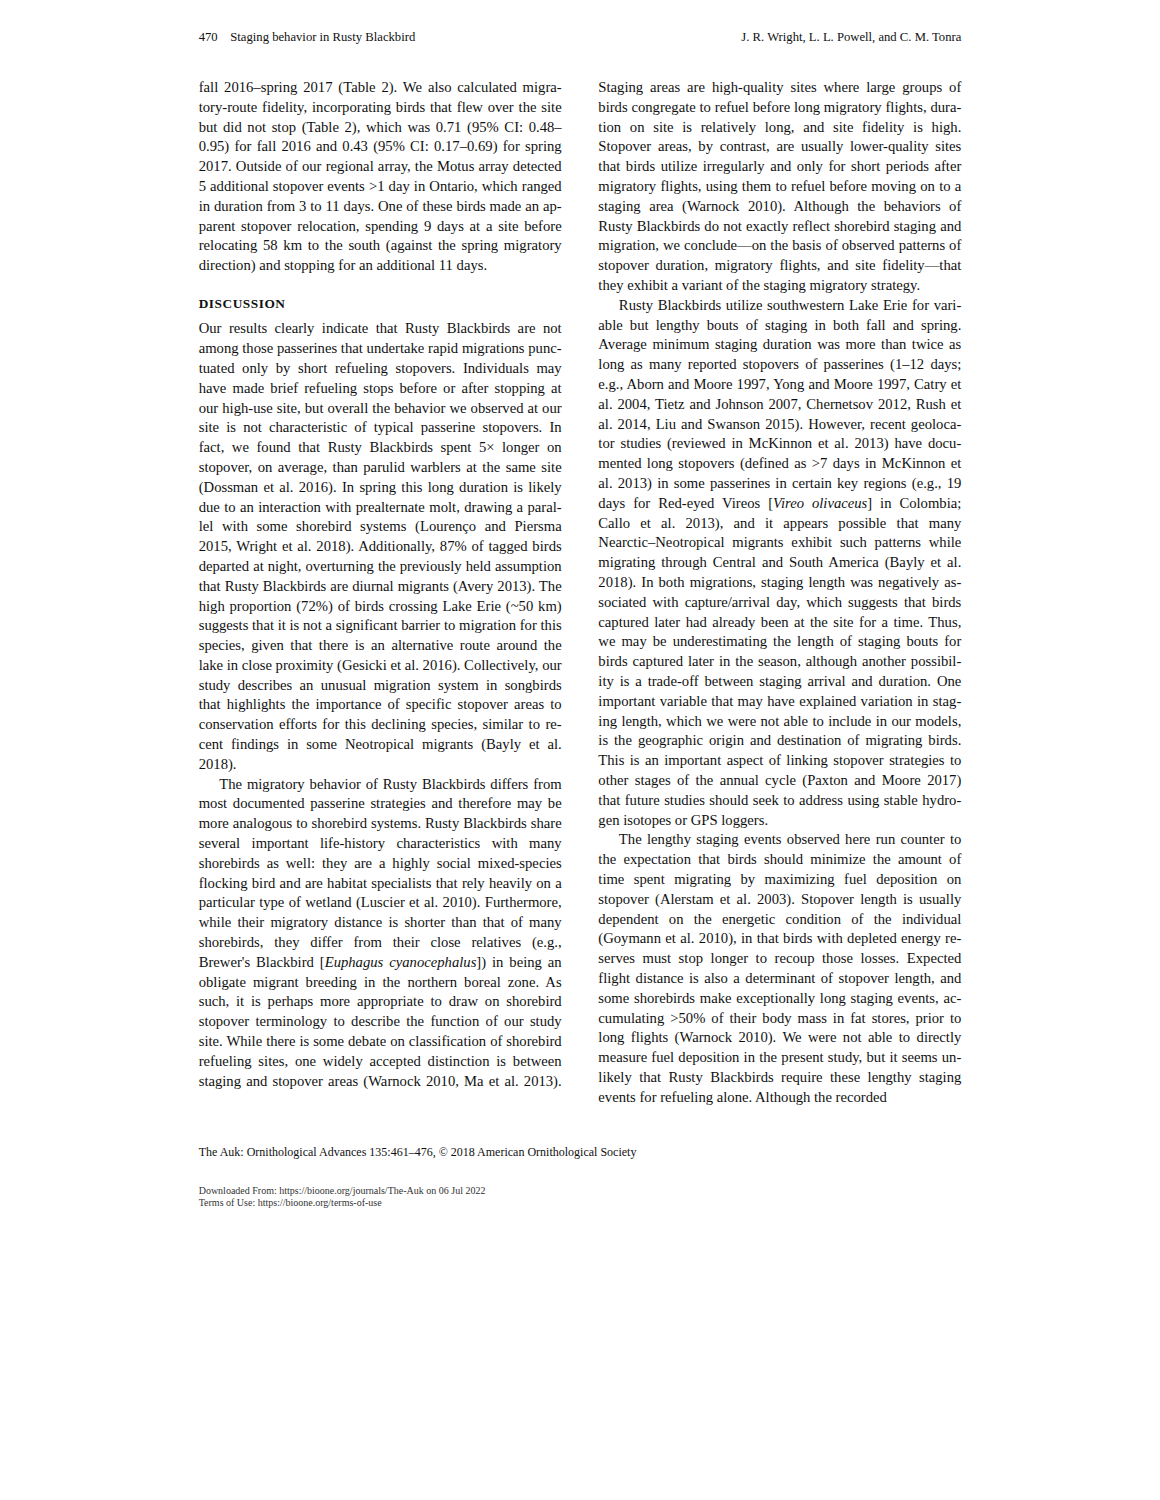470 Staging behavior in Rusty Blackbird J. R. Wright, L. L. Powell, and C. M. Tonra
fall 2016–spring 2017 (Table 2). We also calculated migratory-route fidelity, incorporating birds that flew over the site but did not stop (Table 2), which was 0.71 (95% CI: 0.48–0.95) for fall 2016 and 0.43 (95% CI: 0.17–0.69) for spring 2017. Outside of our regional array, the Motus array detected 5 additional stopover events >1 day in Ontario, which ranged in duration from 3 to 11 days. One of these birds made an apparent stopover relocation, spending 9 days at a site before relocating 58 km to the south (against the spring migratory direction) and stopping for an additional 11 days.
DISCUSSION
Our results clearly indicate that Rusty Blackbirds are not among those passerines that undertake rapid migrations punctuated only by short refueling stopovers. Individuals may have made brief refueling stops before or after stopping at our high-use site, but overall the behavior we observed at our site is not characteristic of typical passerine stopovers. In fact, we found that Rusty Blackbirds spent 5× longer on stopover, on average, than parulid warblers at the same site (Dossman et al. 2016). In spring this long duration is likely due to an interaction with prealternate molt, drawing a parallel with some shorebird systems (Lourenço and Piersma 2015, Wright et al. 2018). Additionally, 87% of tagged birds departed at night, overturning the previously held assumption that Rusty Blackbirds are diurnal migrants (Avery 2013). The high proportion (72%) of birds crossing Lake Erie (~50 km) suggests that it is not a significant barrier to migration for this species, given that there is an alternative route around the lake in close proximity (Gesicki et al. 2016). Collectively, our study describes an unusual migration system in songbirds that highlights the importance of specific stopover areas to conservation efforts for this declining species, similar to recent findings in some Neotropical migrants (Bayly et al. 2018).
The migratory behavior of Rusty Blackbirds differs from most documented passerine strategies and therefore may be more analogous to shorebird systems. Rusty Blackbirds share several important life-history characteristics with many shorebirds as well: they are a highly social mixed-species flocking bird and are habitat specialists that rely heavily on a particular type of wetland (Luscier et al. 2010). Furthermore, while their migratory distance is shorter than that of many shorebirds, they differ from their close relatives (e.g., Brewer's Blackbird [Euphagus cyanocephalus]) in being an obligate migrant breeding in the northern boreal zone. As such, it is perhaps more appropriate to draw on shorebird stopover terminology to describe the function of our study site. While there is some debate on classification of shorebird refueling sites, one widely accepted distinction is between staging and stopover areas (Warnock 2010, Ma et al. 2013). Staging areas are high-quality sites where large groups of birds congregate to refuel before long migratory flights, duration on site is relatively long, and site fidelity is high. Stopover areas, by contrast, are usually lower-quality sites that birds utilize irregularly and only for short periods after migratory flights, using them to refuel before moving on to a staging area (Warnock 2010). Although the behaviors of Rusty Blackbirds do not exactly reflect shorebird staging and migration, we conclude—on the basis of observed patterns of stopover duration, migratory flights, and site fidelity—that they exhibit a variant of the staging migratory strategy.
Rusty Blackbirds utilize southwestern Lake Erie for variable but lengthy bouts of staging in both fall and spring. Average minimum staging duration was more than twice as long as many reported stopovers of passerines (1–12 days; e.g., Aborn and Moore 1997, Yong and Moore 1997, Catry et al. 2004, Tietz and Johnson 2007, Chernetsov 2012, Rush et al. 2014, Liu and Swanson 2015). However, recent geolocator studies (reviewed in McKinnon et al. 2013) have documented long stopovers (defined as >7 days in McKinnon et al. 2013) in some passerines in certain key regions (e.g., 19 days for Red-eyed Vireos [Vireo olivaceus] in Colombia; Callo et al. 2013), and it appears possible that many Nearctic–Neotropical migrants exhibit such patterns while migrating through Central and South America (Bayly et al. 2018). In both migrations, staging length was negatively associated with capture/arrival day, which suggests that birds captured later had already been at the site for a time. Thus, we may be underestimating the length of staging bouts for birds captured later in the season, although another possibility is a trade-off between staging arrival and duration. One important variable that may have explained variation in staging length, which we were not able to include in our models, is the geographic origin and destination of migrating birds. This is an important aspect of linking stopover strategies to other stages of the annual cycle (Paxton and Moore 2017) that future studies should seek to address using stable hydrogen isotopes or GPS loggers.
The lengthy staging events observed here run counter to the expectation that birds should minimize the amount of time spent migrating by maximizing fuel deposition on stopover (Alerstam et al. 2003). Stopover length is usually dependent on the energetic condition of the individual (Goymann et al. 2010), in that birds with depleted energy reserves must stop longer to recoup those losses. Expected flight distance is also a determinant of stopover length, and some shorebirds make exceptionally long staging events, accumulating >50% of their body mass in fat stores, prior to long flights (Warnock 2010). We were not able to directly measure fuel deposition in the present study, but it seems unlikely that Rusty Blackbirds require these lengthy staging events for refueling alone. Although the recorded
The Auk: Ornithological Advances 135:461–476, © 2018 American Ornithological Society
Downloaded From: https://bioone.org/journals/The-Auk on 06 Jul 2022
Terms of Use: https://bioone.org/terms-of-use